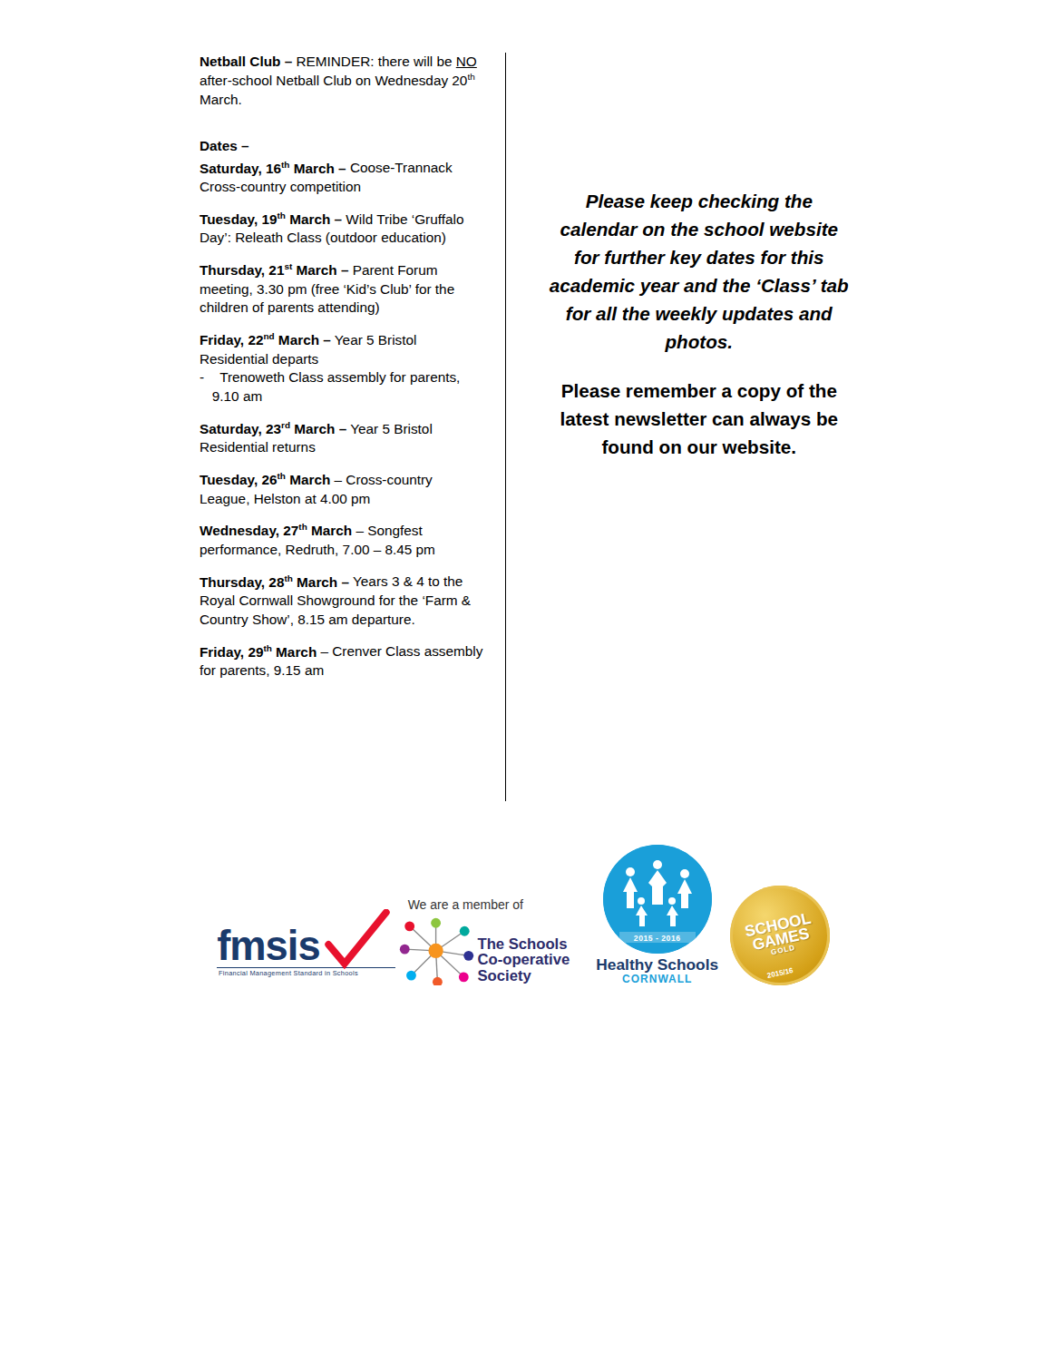Netball Club – REMINDER: there will be NO after-school Netball Club on Wednesday 20th March.
Dates –
Saturday, 16th March – Coose-Trannack Cross-country competition
Tuesday, 19th March – Wild Tribe ‘Gruffalo Day’: Releath Class (outdoor education)
Thursday, 21st March – Parent Forum meeting, 3.30 pm (free ‘Kid’s Club’ for the children of parents attending)
Friday, 22nd March – Year 5 Bristol Residential departs
- Trenoweth Class assembly for parents, 9.10 am
Saturday, 23rd March – Year 5 Bristol Residential returns
Tuesday, 26th March – Cross-country League, Helston at 4.00 pm
Wednesday, 27th March – Songfest performance, Redruth, 7.00 – 8.45 pm
Thursday, 28th March – Years 3 & 4 to the Royal Cornwall Showground for the ‘Farm & Country Show’, 8.15 am departure.
Friday, 29th March – Crenver Class assembly for parents, 9.15 am
Please keep checking the calendar on the school website for further key dates for this academic year and the ‘Class’ tab for all the weekly updates and photos.
Please remember a copy of the latest newsletter can always be found on our website.
fmsis
Financial Management Standard in Schools
We are a member of
The Schools
Co-operative Society
2015 - 2016
Healthy Schools
CORNWALL
SCHOOL
GAMESGOLD
2015/16